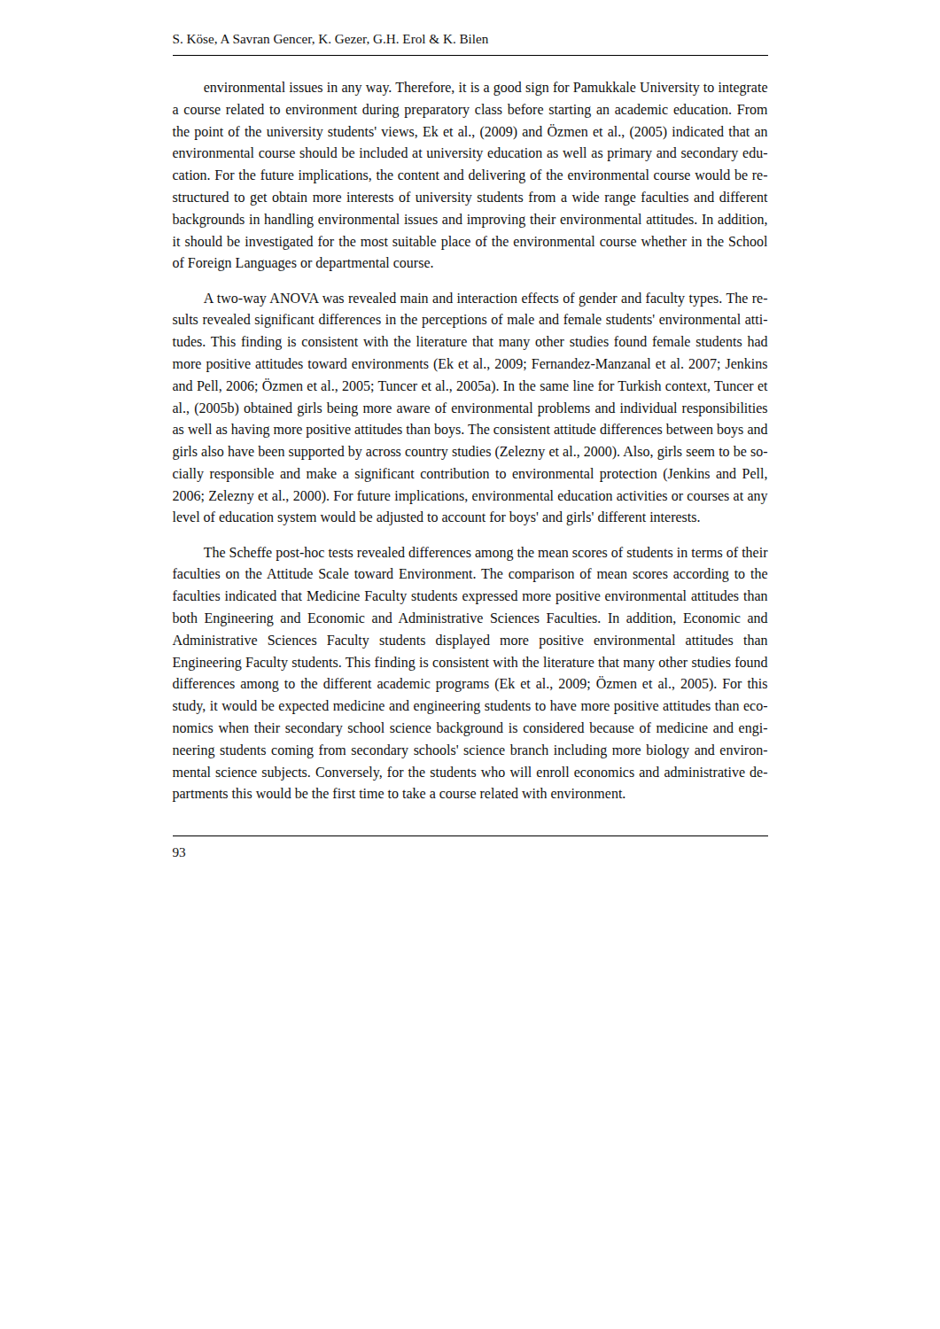S. Köse, A Savran Gencer, K. Gezer, G.H. Erol & K. Bilen
environmental issues in any way. Therefore, it is a good sign for Pamukkale University to integrate a course related to environment during preparatory class before starting an academic education. From the point of the university students' views, Ek et al., (2009) and Özmen et al., (2005) indicated that an environmental course should be included at university education as well as primary and secondary education. For the future implications, the content and delivering of the environmental course would be restructured to get obtain more interests of university students from a wide range faculties and different backgrounds in handling environmental issues and improving their environmental attitudes. In addition, it should be investigated for the most suitable place of the environmental course whether in the School of Foreign Languages or departmental course.
A two-way ANOVA was revealed main and interaction effects of gender and faculty types. The results revealed significant differences in the perceptions of male and female students' environmental attitudes. This finding is consistent with the literature that many other studies found female students had more positive attitudes toward environments (Ek et al., 2009; Fernandez-Manzanal et al. 2007; Jenkins and Pell, 2006; Özmen et al., 2005; Tuncer et al., 2005a). In the same line for Turkish context, Tuncer et al., (2005b) obtained girls being more aware of environmental problems and individual responsibilities as well as having more positive attitudes than boys. The consistent attitude differences between boys and girls also have been supported by across country studies (Zelezny et al., 2000). Also, girls seem to be socially responsible and make a significant contribution to environmental protection (Jenkins and Pell, 2006; Zelezny et al., 2000). For future implications, environmental education activities or courses at any level of education system would be adjusted to account for boys' and girls' different interests.
The Scheffe post-hoc tests revealed differences among the mean scores of students in terms of their faculties on the Attitude Scale toward Environment. The comparison of mean scores according to the faculties indicated that Medicine Faculty students expressed more positive environmental attitudes than both Engineering and Economic and Administrative Sciences Faculties. In addition, Economic and Administrative Sciences Faculty students displayed more positive environmental attitudes than Engineering Faculty students. This finding is consistent with the literature that many other studies found differences among to the different academic programs (Ek et al., 2009; Özmen et al., 2005). For this study, it would be expected medicine and engineering students to have more positive attitudes than economics when their secondary school science background is considered because of medicine and engineering students coming from secondary schools' science branch including more biology and environmental science subjects. Conversely, for the students who will enroll economics and administrative departments this would be the first time to take a course related with environment.
93